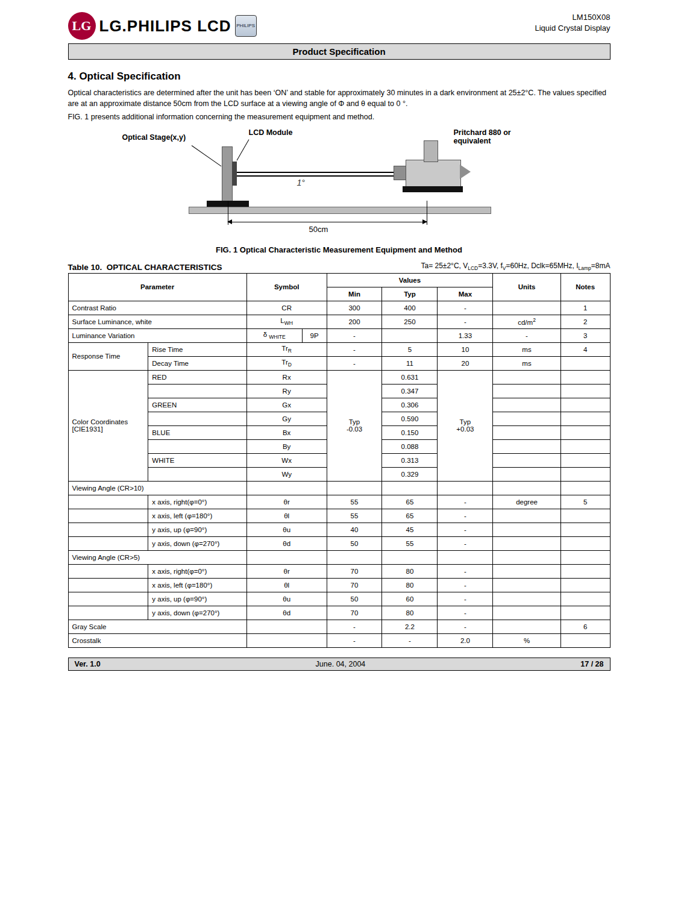LG
LG.PHILIPS LCD
PHILIPS
LM150X08
Liquid Crystal Display
Product Specification
4. Optical Specification
Optical characteristics are determined after the unit has been ‘ON’ and stable for approximately 30 minutes in a dark environment at 25±2°C. The values specified are at an approximate distance 50cm from the LCD surface at a viewing angle of Φ and θ equal to 0 °.
FIG. 1 presents additional information concerning the measurement equipment and method.
Optical Stage(x,y)
LCD Module
Pritchard 880 or
equivalent
1°
50cm
FIG. 1 Optical Characteristic Measurement Equipment and Method
Table 10. OPTICAL CHARACTERISTICS
Ta= 25±2°C, VLCD=3.3V, fV=60Hz, Dclk=65MHz, ILamp=8mA
| Parameter | Symbol | Values | Units | Notes |
| --- | --- | --- | --- | --- |
| Min | Typ | Max |
| Contrast Ratio | CR | 300 | 400 | - | | 1 |
| Surface Luminance, white | L WH | 200 | 250 | - | cd/m 2 | 2 |
| Luminance Variation | δ WHITE | 9P | - | | 1.33 | - | 3 |
| Response Time | Rise Time | Tr R | - | 5 | 10 | ms | 4 |
| Decay Time | Tr D | - | 11 | 20 | ms | |
| Color Coordinates [CIE1931] | RED | Rx | Typ -0.03 | 0.631 | Typ +0.03 | | |
| | Ry | 0.347 | | |
| GREEN | Gx | 0.306 | | |
| | Gy | 0.590 | | |
| BLUE | Bx | 0.150 | | |
| | By | 0.088 | | |
| WHITE | Wx | 0.313 | | |
| | Wy | 0.329 | | |
| Viewing Angle (CR>10) | | | | | | |
| | x axis, right(φ=0°) | θr | 55 | 65 | - | degree | 5 |
| | x axis, left (φ=180°) | θl | 55 | 65 | - | | |
| | y axis, up (φ=90°) | θu | 40 | 45 | - | | |
| | y axis, down (φ=270°) | θd | 50 | 55 | - | | |
| Viewing Angle (CR>5) | | | | | | |
| | x axis, right(φ=0°) | θr | 70 | 80 | - | | |
| | x axis, left (φ=180°) | θl | 70 | 80 | - | | |
| | y axis, up (φ=90°) | θu | 50 | 60 | - | | |
| | y axis, down (φ=270°) | θd | 70 | 80 | - | | |
| Gray Scale | | - | 2.2 | - | | 6 |
| Crosstalk | | - | - | 2.0 | % | |
Ver. 1.0
June. 04, 2004
17 / 28